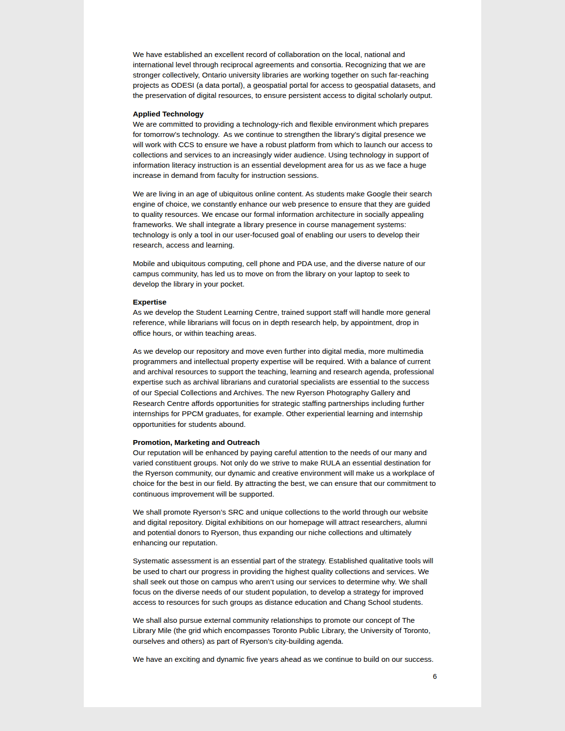We have established an excellent record of collaboration on the local, national and international level through reciprocal agreements and consortia. Recognizing that we are stronger collectively, Ontario university libraries are working together on such far-reaching projects as ODESI (a data portal), a geospatial portal for access to geospatial datasets, and the preservation of digital resources, to ensure persistent access to digital scholarly output.
Applied Technology
We are committed to providing a technology-rich and flexible environment which prepares for tomorrow’s technology. As we continue to strengthen the library’s digital presence we will work with CCS to ensure we have a robust platform from which to launch our access to collections and services to an increasingly wider audience. Using technology in support of information literacy instruction is an essential development area for us as we face a huge increase in demand from faculty for instruction sessions.
We are living in an age of ubiquitous online content. As students make Google their search engine of choice, we constantly enhance our web presence to ensure that they are guided to quality resources. We encase our formal information architecture in socially appealing frameworks. We shall integrate a library presence in course management systems: technology is only a tool in our user-focused goal of enabling our users to develop their research, access and learning.
Mobile and ubiquitous computing, cell phone and PDA use, and the diverse nature of our campus community, has led us to move on from the library on your laptop to seek to develop the library in your pocket.
Expertise
As we develop the Student Learning Centre, trained support staff will handle more general reference, while librarians will focus on in depth research help, by appointment, drop in office hours, or within teaching areas.
As we develop our repository and move even further into digital media, more multimedia programmers and intellectual property expertise will be required. With a balance of current and archival resources to support the teaching, learning and research agenda, professional expertise such as archival librarians and curatorial specialists are essential to the success of our Special Collections and Archives. The new Ryerson Photography Gallery and Research Centre affords opportunities for strategic staffing partnerships including further internships for PPCM graduates, for example. Other experiential learning and internship opportunities for students abound.
Promotion, Marketing and Outreach
Our reputation will be enhanced by paying careful attention to the needs of our many and varied constituent groups. Not only do we strive to make RULA an essential destination for the Ryerson community, our dynamic and creative environment will make us a workplace of choice for the best in our field. By attracting the best, we can ensure that our commitment to continuous improvement will be supported.
We shall promote Ryerson’s SRC and unique collections to the world through our website and digital repository. Digital exhibitions on our homepage will attract researchers, alumni and potential donors to Ryerson, thus expanding our niche collections and ultimately enhancing our reputation.
Systematic assessment is an essential part of the strategy. Established qualitative tools will be used to chart our progress in providing the highest quality collections and services. We shall seek out those on campus who aren’t using our services to determine why. We shall focus on the diverse needs of our student population, to develop a strategy for improved access to resources for such groups as distance education and Chang School students.
We shall also pursue external community relationships to promote our concept of The Library Mile (the grid which encompasses Toronto Public Library, the University of Toronto, ourselves and others) as part of Ryerson’s city-building agenda.
We have an exciting and dynamic five years ahead as we continue to build on our success.
6